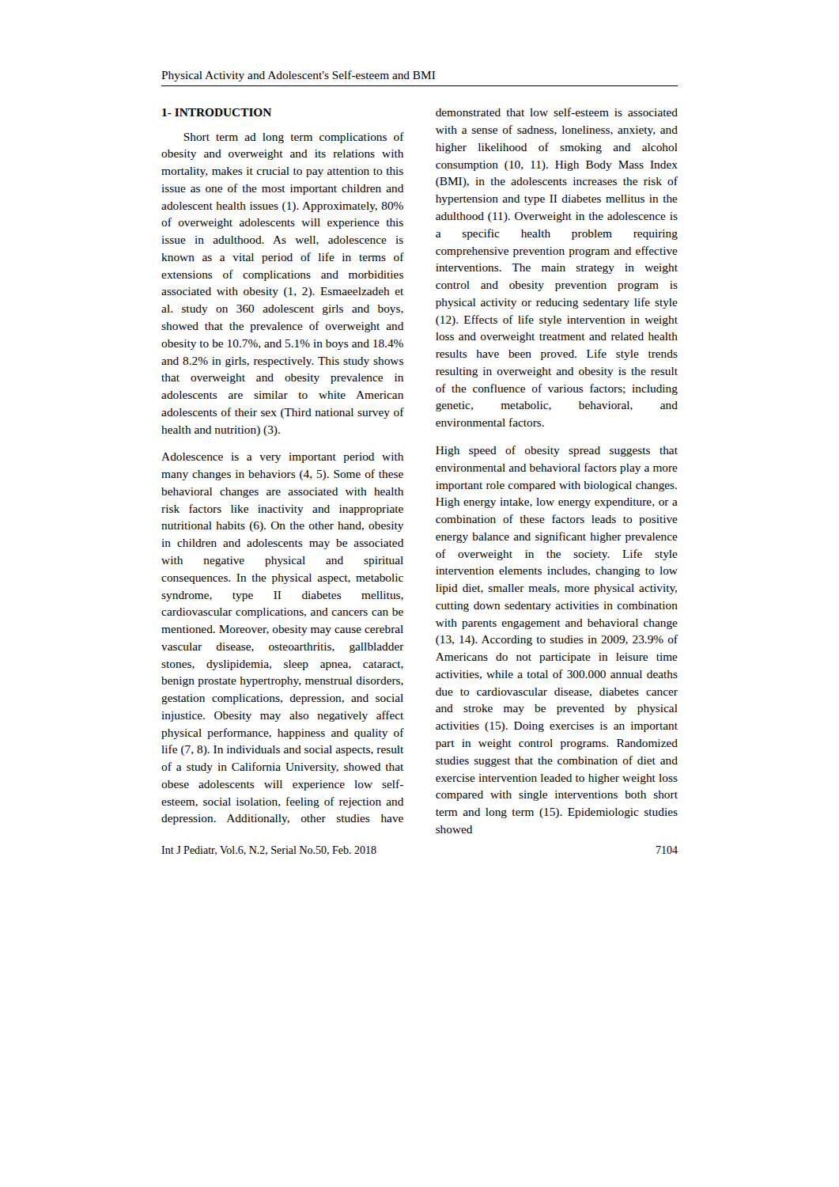Physical Activity and Adolescent's Self-esteem and BMI
1- INTRODUCTION
Short term ad long term complications of obesity and overweight and its relations with mortality, makes it crucial to pay attention to this issue as one of the most important children and adolescent health issues (1). Approximately, 80% of overweight adolescents will experience this issue in adulthood. As well, adolescence is known as a vital period of life in terms of extensions of complications and morbidities associated with obesity (1, 2). Esmaeelzadeh et al. study on 360 adolescent girls and boys, showed that the prevalence of overweight and obesity to be 10.7%, and 5.1% in boys and 18.4% and 8.2% in girls, respectively. This study shows that overweight and obesity prevalence in adolescents are similar to white American adolescents of their sex (Third national survey of health and nutrition) (3).
Adolescence is a very important period with many changes in behaviors (4, 5). Some of these behavioral changes are associated with health risk factors like inactivity and inappropriate nutritional habits (6). On the other hand, obesity in children and adolescents may be associated with negative physical and spiritual consequences. In the physical aspect, metabolic syndrome, type II diabetes mellitus, cardiovascular complications, and cancers can be mentioned. Moreover, obesity may cause cerebral vascular disease, osteoarthritis, gallbladder stones, dyslipidemia, sleep apnea, cataract, benign prostate hypertrophy, menstrual disorders, gestation complications, depression, and social injustice. Obesity may also negatively affect physical performance, happiness and quality of life (7, 8). In individuals and social aspects, result of a study in California University, showed that obese adolescents will experience low self-esteem, social isolation, feeling of rejection and depression. Additionally, other studies have demonstrated that low self-esteem is associated with a sense of sadness, loneliness, anxiety, and higher likelihood of smoking and alcohol consumption (10, 11). High Body Mass Index (BMI), in the adolescents increases the risk of hypertension and type II diabetes mellitus in the adulthood (11). Overweight in the adolescence is a specific health problem requiring comprehensive prevention program and effective interventions. The main strategy in weight control and obesity prevention program is physical activity or reducing sedentary life style (12). Effects of life style intervention in weight loss and overweight treatment and related health results have been proved. Life style trends resulting in overweight and obesity is the result of the confluence of various factors; including genetic, metabolic, behavioral, and environmental factors.
High speed of obesity spread suggests that environmental and behavioral factors play a more important role compared with biological changes. High energy intake, low energy expenditure, or a combination of these factors leads to positive energy balance and significant higher prevalence of overweight in the society. Life style intervention elements includes, changing to low lipid diet, smaller meals, more physical activity, cutting down sedentary activities in combination with parents engagement and behavioral change (13, 14). According to studies in 2009, 23.9% of Americans do not participate in leisure time activities, while a total of 300.000 annual deaths due to cardiovascular disease, diabetes cancer and stroke may be prevented by physical activities (15). Doing exercises is an important part in weight control programs. Randomized studies suggest that the combination of diet and exercise intervention leaded to higher weight loss compared with single interventions both short term and long term (15). Epidemiologic studies showed
Int J Pediatr, Vol.6, N.2, Serial No.50, Feb. 2018 7104